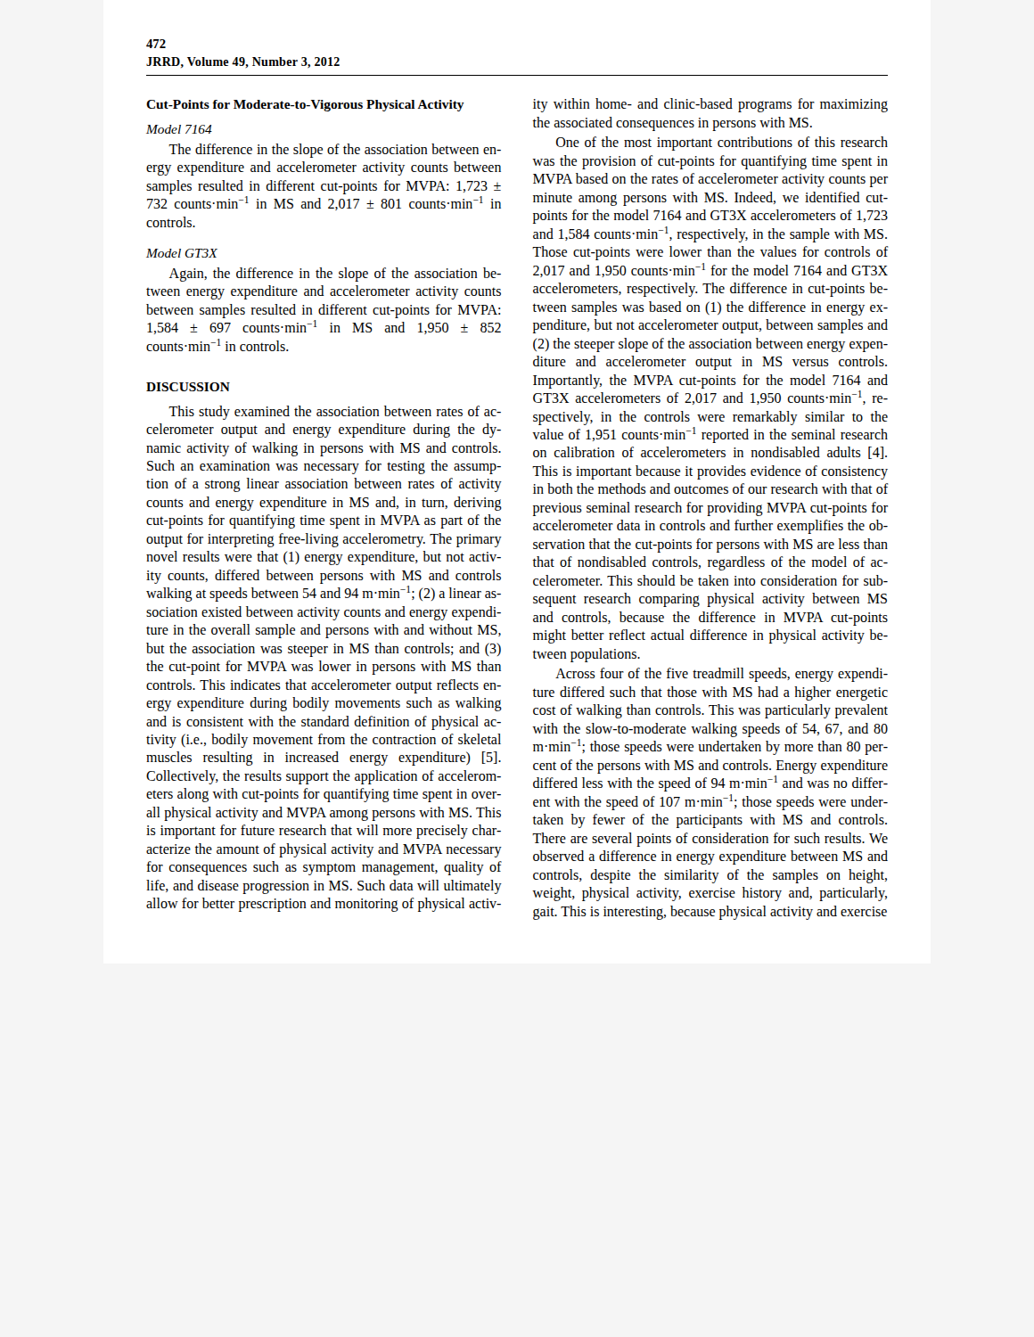472
JRRD, Volume 49, Number 3, 2012
Cut-Points for Moderate-to-Vigorous Physical Activity
Model 7164
The difference in the slope of the association between energy expenditure and accelerometer activity counts between samples resulted in different cut-points for MVPA: 1,723 ± 732 counts·min−1 in MS and 2,017 ± 801 counts·min−1 in controls.
Model GT3X
Again, the difference in the slope of the association between energy expenditure and accelerometer activity counts between samples resulted in different cut-points for MVPA: 1,584 ± 697 counts·min−1 in MS and 1,950 ± 852 counts·min−1 in controls.
DISCUSSION
This study examined the association between rates of accelerometer output and energy expenditure during the dynamic activity of walking in persons with MS and controls. Such an examination was necessary for testing the assumption of a strong linear association between rates of activity counts and energy expenditure in MS and, in turn, deriving cut-points for quantifying time spent in MVPA as part of the output for interpreting free-living accelerometry. The primary novel results were that (1) energy expenditure, but not activity counts, differed between persons with MS and controls walking at speeds between 54 and 94 m·min−1; (2) a linear association existed between activity counts and energy expenditure in the overall sample and persons with and without MS, but the association was steeper in MS than controls; and (3) the cut-point for MVPA was lower in persons with MS than controls. This indicates that accelerometer output reflects energy expenditure during bodily movements such as walking and is consistent with the standard definition of physical activity (i.e., bodily movement from the contraction of skeletal muscles resulting in increased energy expenditure) [5]. Collectively, the results support the application of accelerometers along with cut-points for quantifying time spent in overall physical activity and MVPA among persons with MS. This is important for future research that will more precisely characterize the amount of physical activity and MVPA necessary for consequences such as symptom management, quality of life, and disease progression in MS. Such data will ultimately allow for better prescription and monitoring of physical activity within home- and clinic-based programs for maximizing the associated consequences in persons with MS.
One of the most important contributions of this research was the provision of cut-points for quantifying time spent in MVPA based on the rates of accelerometer activity counts per minute among persons with MS. Indeed, we identified cut-points for the model 7164 and GT3X accelerometers of 1,723 and 1,584 counts·min−1, respectively, in the sample with MS. Those cut-points were lower than the values for controls of 2,017 and 1,950 counts·min−1 for the model 7164 and GT3X accelerometers, respectively. The difference in cut-points between samples was based on (1) the difference in energy expenditure, but not accelerometer output, between samples and (2) the steeper slope of the association between energy expenditure and accelerometer output in MS versus controls. Importantly, the MVPA cut-points for the model 7164 and GT3X accelerometers of 2,017 and 1,950 counts·min−1, respectively, in the controls were remarkably similar to the value of 1,951 counts·min−1 reported in the seminal research on calibration of accelerometers in nondisabled adults [4]. This is important because it provides evidence of consistency in both the methods and outcomes of our research with that of previous seminal research for providing MVPA cut-points for accelerometer data in controls and further exemplifies the observation that the cut-points for persons with MS are less than that of nondisabled controls, regardless of the model of accelerometer. This should be taken into consideration for subsequent research comparing physical activity between MS and controls, because the difference in MVPA cut-points might better reflect actual difference in physical activity between populations.
Across four of the five treadmill speeds, energy expenditure differed such that those with MS had a higher energetic cost of walking than controls. This was particularly prevalent with the slow-to-moderate walking speeds of 54, 67, and 80 m·min−1; those speeds were undertaken by more than 80 percent of the persons with MS and controls. Energy expenditure differed less with the speed of 94 m·min−1 and was no different with the speed of 107 m·min−1; those speeds were undertaken by fewer of the participants with MS and controls. There are several points of consideration for such results. We observed a difference in energy expenditure between MS and controls, despite the similarity of the samples on height, weight, physical activity, exercise history and, particularly, gait. This is interesting, because physical activity and exercise